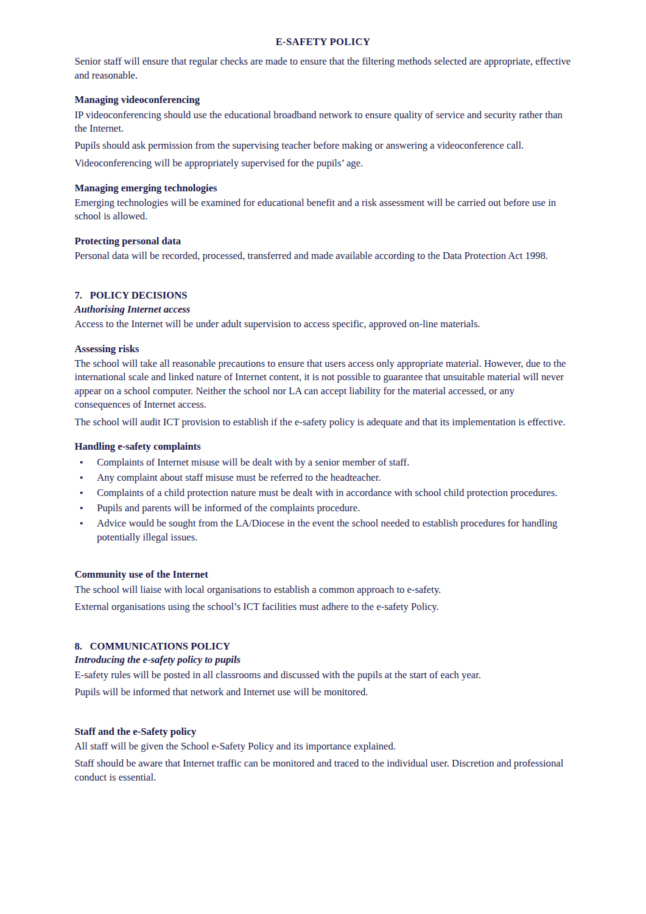E-SAFETY POLICY
Senior staff will ensure that regular checks are made to ensure that the filtering methods selected are appropriate, effective and reasonable.
Managing videoconferencing
IP videoconferencing should use the educational broadband network to ensure quality of service and security rather than the Internet.
Pupils should ask permission from the supervising teacher before making or answering a videoconference call.
Videoconferencing will be appropriately supervised for the pupils’ age.
Managing emerging technologies
Emerging technologies will be examined for educational benefit and a risk assessment will be carried out before use in school is allowed.
Protecting personal data
Personal data will be recorded, processed, transferred and made available according to the Data Protection Act 1998.
7. POLICY DECISIONS
Authorising Internet access
Access to the Internet will be under adult supervision to access specific, approved on-line materials.
Assessing risks
The school will take all reasonable precautions to ensure that users access only appropriate material. However, due to the international scale and linked nature of Internet content, it is not possible to guarantee that unsuitable material will never appear on a school computer. Neither the school nor LA can accept liability for the material accessed, or any consequences of Internet access.
The school will audit ICT provision to establish if the e-safety policy is adequate and that its implementation is effective.
Handling e-safety complaints
Complaints of Internet misuse will be dealt with by a senior member of staff.
Any complaint about staff misuse must be referred to the headteacher.
Complaints of a child protection nature must be dealt with in accordance with school child protection procedures.
Pupils and parents will be informed of the complaints procedure.
Advice would be sought from the LA/Diocese in the event the school needed to establish procedures for handling potentially illegal issues.
Community use of the Internet
The school will liaise with local organisations to establish a common approach to e-safety.
External organisations using the school’s ICT facilities must adhere to the e-safety Policy.
8. COMMUNICATIONS POLICY
Introducing the e-safety policy to pupils
E-safety rules will be posted in all classrooms and discussed with the pupils at the start of each year.
Pupils will be informed that network and Internet use will be monitored.
Staff and the e-Safety policy
All staff will be given the School e-Safety Policy and its importance explained.
Staff should be aware that Internet traffic can be monitored and traced to the individual user. Discretion and professional conduct is essential.